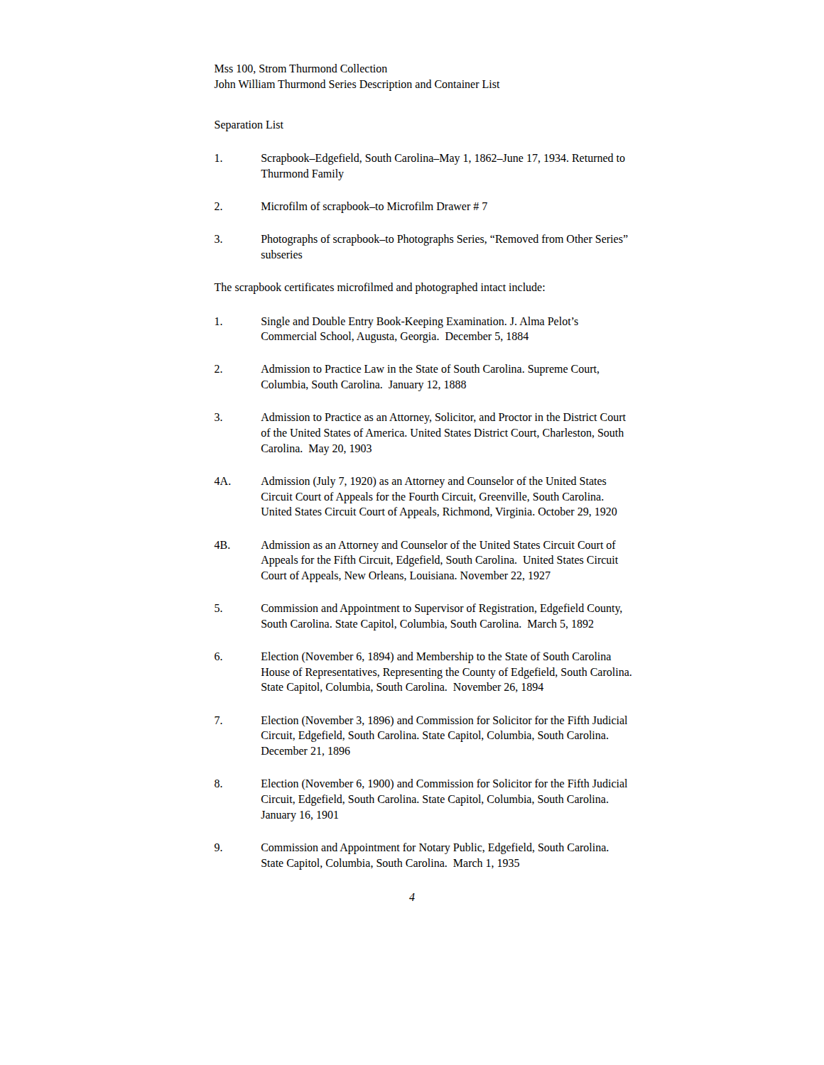Mss 100, Strom Thurmond Collection
John William Thurmond Series Description and Container List
Separation List
1.
Scrapbook–Edgefield, South Carolina–May 1, 1862–June 17, 1934. Returned to Thurmond Family
2.
Microfilm of scrapbook–to Microfilm Drawer # 7
3.
Photographs of scrapbook–to Photographs Series, “Removed from Other Series” subseries
The scrapbook certificates microfilmed and photographed intact include:
1.
Single and Double Entry Book-Keeping Examination. J. Alma Pelot’s Commercial School, Augusta, Georgia. December 5, 1884
2.
Admission to Practice Law in the State of South Carolina. Supreme Court, Columbia, South Carolina. January 12, 1888
3.
Admission to Practice as an Attorney, Solicitor, and Proctor in the District Court of the United States of America. United States District Court, Charleston, South Carolina. May 20, 1903
4A.
Admission (July 7, 1920) as an Attorney and Counselor of the United States Circuit Court of Appeals for the Fourth Circuit, Greenville, South Carolina. United States Circuit Court of Appeals, Richmond, Virginia. October 29, 1920
4B.
Admission as an Attorney and Counselor of the United States Circuit Court of Appeals for the Fifth Circuit, Edgefield, South Carolina. United States Circuit Court of Appeals, New Orleans, Louisiana. November 22, 1927
5.
Commission and Appointment to Supervisor of Registration, Edgefield County, South Carolina. State Capitol, Columbia, South Carolina. March 5, 1892
6.
Election (November 6, 1894) and Membership to the State of South Carolina House of Representatives, Representing the County of Edgefield, South Carolina. State Capitol, Columbia, South Carolina. November 26, 1894
7.
Election (November 3, 1896) and Commission for Solicitor for the Fifth Judicial Circuit, Edgefield, South Carolina. State Capitol, Columbia, South Carolina. December 21, 1896
8.
Election (November 6, 1900) and Commission for Solicitor for the Fifth Judicial Circuit, Edgefield, South Carolina. State Capitol, Columbia, South Carolina. January 16, 1901
9.
Commission and Appointment for Notary Public, Edgefield, South Carolina. State Capitol, Columbia, South Carolina. March 1, 1935
4